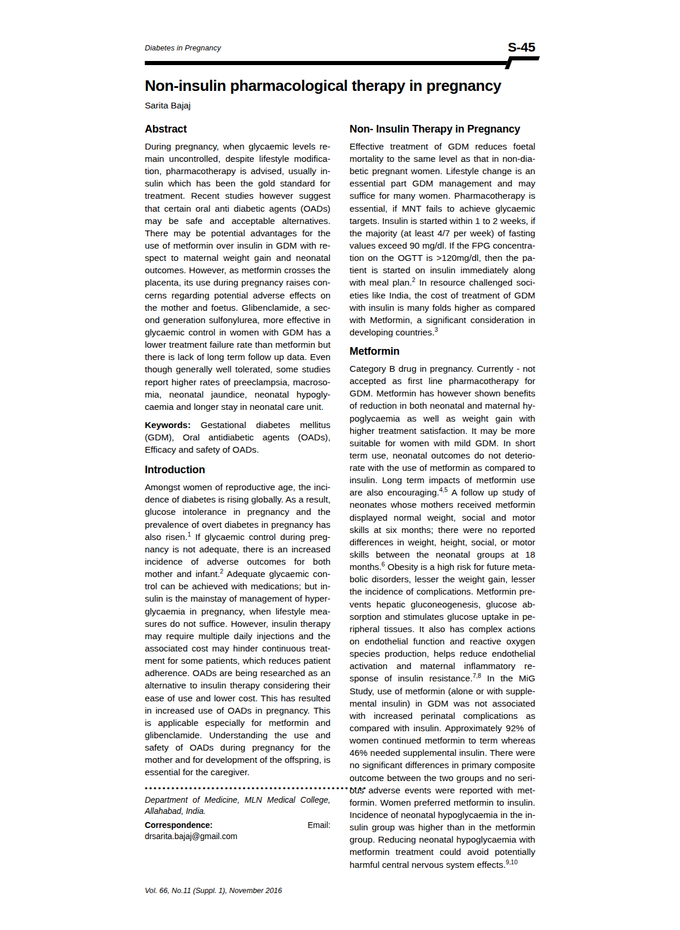Diabetes in Pregnancy
S-45
Non-insulin pharmacological therapy in pregnancy
Sarita Bajaj
Abstract
During pregnancy, when glycaemic levels remain uncontrolled, despite lifestyle modification, pharmacotherapy is advised, usually insulin which has been the gold standard for treatment. Recent studies however suggest that certain oral anti diabetic agents (OADs) may be safe and acceptable alternatives. There may be potential advantages for the use of metformin over insulin in GDM with respect to maternal weight gain and neonatal outcomes. However, as metformin crosses the placenta, its use during pregnancy raises concerns regarding potential adverse effects on the mother and foetus. Glibenclamide, a second generation sulfonylurea, more effective in glycaemic control in women with GDM has a lower treatment failure rate than metformin but there is lack of long term follow up data. Even though generally well tolerated, some studies report higher rates of preeclampsia, macrosomia, neonatal jaundice, neonatal hypoglycaemia and longer stay in neonatal care unit.
Keywords: Gestational diabetes mellitus (GDM), Oral antidiabetic agents (OADs), Efficacy and safety of OADs.
Introduction
Amongst women of reproductive age, the incidence of diabetes is rising globally. As a result, glucose intolerance in pregnancy and the prevalence of overt diabetes in pregnancy has also risen.1 If glycaemic control during pregnancy is not adequate, there is an increased incidence of adverse outcomes for both mother and infant.2 Adequate glycaemic control can be achieved with medications; but insulin is the mainstay of management of hyperglycaemia in pregnancy, when lifestyle measures do not suffice. However, insulin therapy may require multiple daily injections and the associated cost may hinder continuous treatment for some patients, which reduces patient adherence. OADs are being researched as an alternative to insulin therapy considering their ease of use and lower cost. This has resulted in increased use of OADs in pregnancy. This is applicable especially for metformin and glibenclamide. Understanding the use and safety of OADs during pregnancy for the mother and for development of the offspring, is essential for the caregiver.
••••••••••••••••••••••••••••••••••••••••••••••••••
Department of Medicine, MLN Medical College, Allahabad, India.
Correspondence: Email: drsarita.bajaj@gmail.com
Non- Insulin Therapy in Pregnancy
Effective treatment of GDM reduces foetal mortality to the same level as that in non-diabetic pregnant women. Lifestyle change is an essential part GDM management and may suffice for many women. Pharmacotherapy is essential, if MNT fails to achieve glycaemic targets. Insulin is started within 1 to 2 weeks, if the majority (at least 4/7 per week) of fasting values exceed 90 mg/dl. If the FPG concentration on the OGTT is >120mg/dl, then the patient is started on insulin immediately along with meal plan.2 In resource challenged societies like India, the cost of treatment of GDM with insulin is many folds higher as compared with Metformin, a significant consideration in developing countries.3
Metformin
Category B drug in pregnancy. Currently - not accepted as first line pharmacotherapy for GDM. Metformin has however shown benefits of reduction in both neonatal and maternal hypoglycaemia as well as weight gain with higher treatment satisfaction. It may be more suitable for women with mild GDM. In short term use, neonatal outcomes do not deteriorate with the use of metformin as compared to insulin. Long term impacts of metformin use are also encouraging.4,5 A follow up study of neonates whose mothers received metformin displayed normal weight, social and motor skills at six months; there were no reported differences in weight, height, social, or motor skills between the neonatal groups at 18 months.6 Obesity is a high risk for future metabolic disorders, lesser the weight gain, lesser the incidence of complications. Metformin prevents hepatic gluconeogenesis, glucose absorption and stimulates glucose uptake in peripheral tissues. It also has complex actions on endothelial function and reactive oxygen species production, helps reduce endothelial activation and maternal inflammatory response of insulin resistance.7,8 In the MiG Study, use of metformin (alone or with supplemental insulin) in GDM was not associated with increased perinatal complications as compared with insulin. Approximately 92% of women continued metformin to term whereas 46% needed supplemental insulin. There were no significant differences in primary composite outcome between the two groups and no serious adverse events were reported with metformin. Women preferred metformin to insulin. Incidence of neonatal hypoglycaemia in the insulin group was higher than in the metformin group. Reducing neonatal hypoglycaemia with metformin treatment could avoid potentially harmful central nervous system effects.9,10
Vol. 66, No.11 (Suppl. 1), November 2016